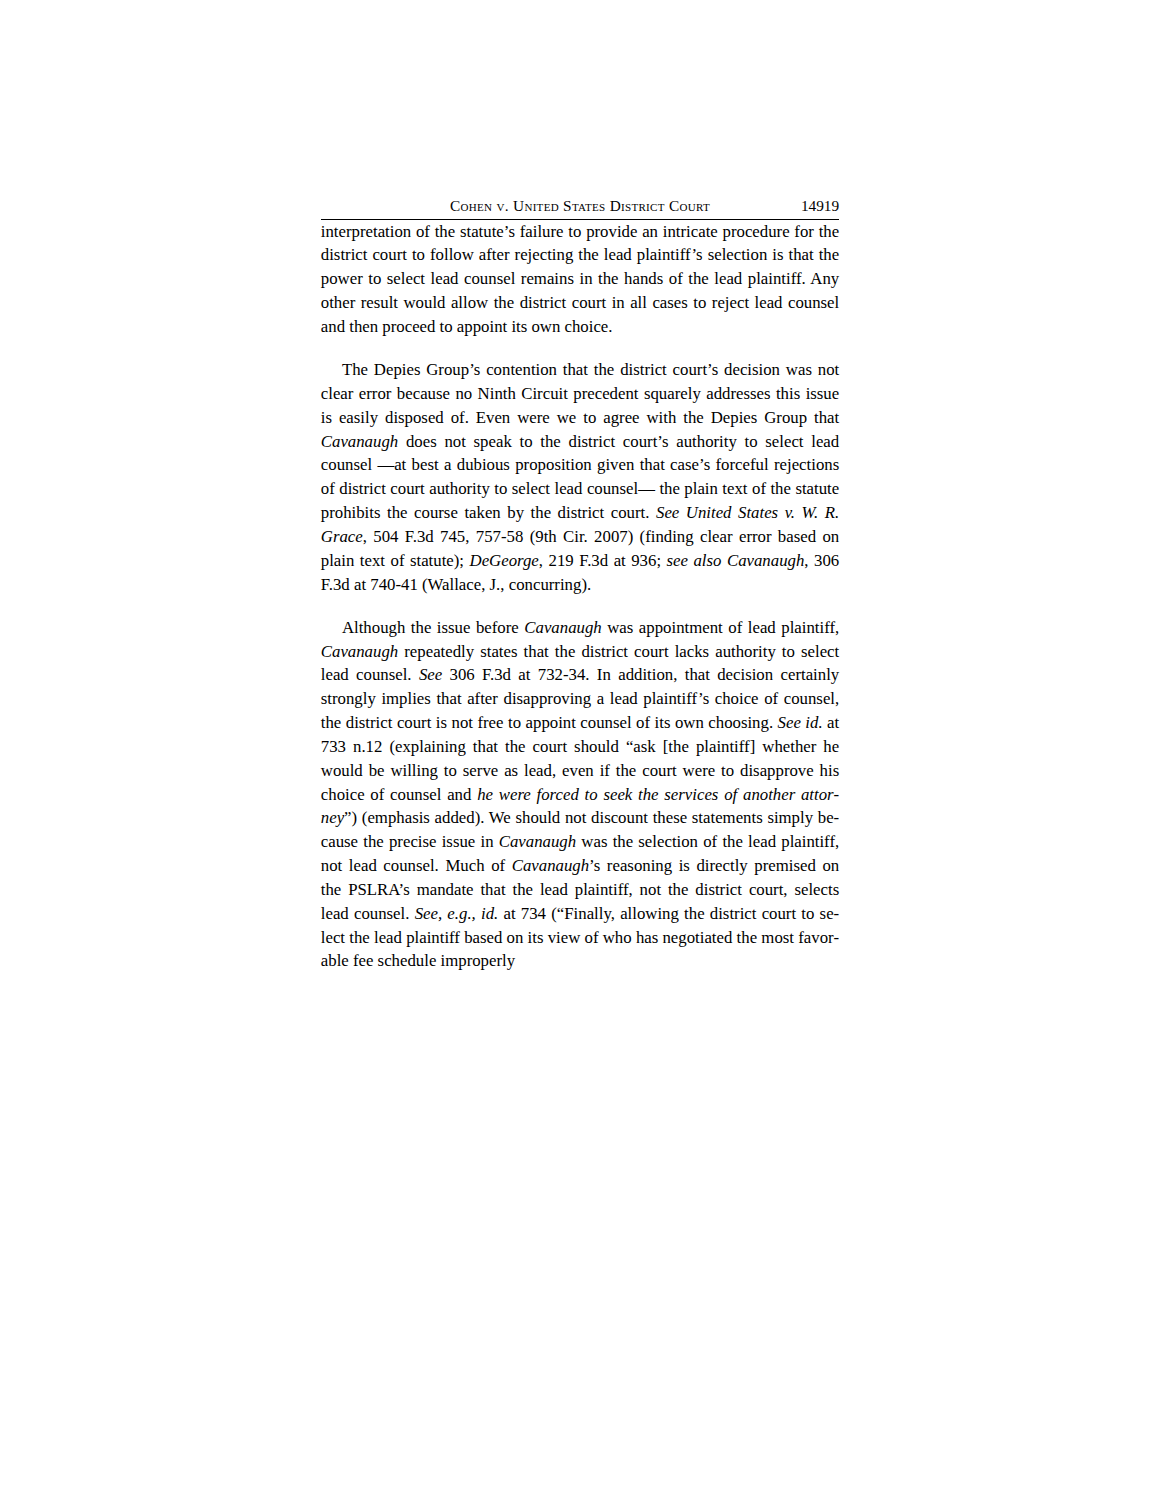Cohen v. United States District Court 14919
interpretation of the statute’s failure to provide an intricate procedure for the district court to follow after rejecting the lead plaintiff’s selection is that the power to select lead counsel remains in the hands of the lead plaintiff. Any other result would allow the district court in all cases to reject lead counsel and then proceed to appoint its own choice.
The Depies Group’s contention that the district court’s decision was not clear error because no Ninth Circuit precedent squarely addresses this issue is easily disposed of. Even were we to agree with the Depies Group that Cavanaugh does not speak to the district court’s authority to select lead counsel —at best a dubious proposition given that case’s forceful rejections of district court authority to select lead counsel— the plain text of the statute prohibits the course taken by the district court. See United States v. W. R. Grace, 504 F.3d 745, 757-58 (9th Cir. 2007) (finding clear error based on plain text of statute); DeGeorge, 219 F.3d at 936; see also Cavanaugh, 306 F.3d at 740-41 (Wallace, J., concurring).
Although the issue before Cavanaugh was appointment of lead plaintiff, Cavanaugh repeatedly states that the district court lacks authority to select lead counsel. See 306 F.3d at 732-34. In addition, that decision certainly strongly implies that after disapproving a lead plaintiff’s choice of counsel, the district court is not free to appoint counsel of its own choosing. See id. at 733 n.12 (explaining that the court should “ask [the plaintiff] whether he would be willing to serve as lead, even if the court were to disapprove his choice of counsel and he were forced to seek the services of another attorney”) (emphasis added). We should not discount these statements simply because the precise issue in Cavanaugh was the selection of the lead plaintiff, not lead counsel. Much of Cavanaugh’s reasoning is directly premised on the PSLRA’s mandate that the lead plaintiff, not the district court, selects lead counsel. See, e.g., id. at 734 (“Finally, allowing the district court to select the lead plaintiff based on its view of who has negotiated the most favorable fee schedule improperly